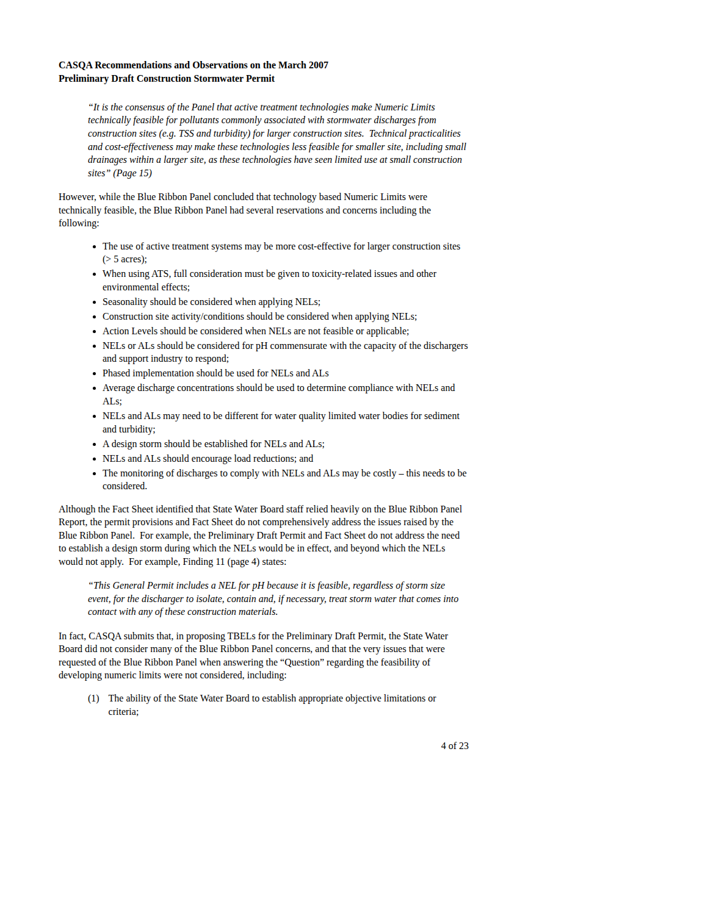CASQA Recommendations and Observations on the March 2007
Preliminary Draft Construction Stormwater Permit
“It is the consensus of the Panel that active treatment technologies make Numeric Limits technically feasible for pollutants commonly associated with stormwater discharges from construction sites (e.g. TSS and turbidity) for larger construction sites. Technical practicalities and cost-effectiveness may make these technologies less feasible for smaller site, including small drainages within a larger site, as these technologies have seen limited use at small construction sites” (Page 15)
However, while the Blue Ribbon Panel concluded that technology based Numeric Limits were technically feasible, the Blue Ribbon Panel had several reservations and concerns including the following:
The use of active treatment systems may be more cost-effective for larger construction sites (> 5 acres);
When using ATS, full consideration must be given to toxicity-related issues and other environmental effects;
Seasonality should be considered when applying NELs;
Construction site activity/conditions should be considered when applying NELs;
Action Levels should be considered when NELs are not feasible or applicable;
NELs or ALs should be considered for pH commensurate with the capacity of the dischargers and support industry to respond;
Phased implementation should be used for NELs and ALs
Average discharge concentrations should be used to determine compliance with NELs and ALs;
NELs and ALs may need to be different for water quality limited water bodies for sediment and turbidity;
A design storm should be established for NELs and ALs;
NELs and ALs should encourage load reductions; and
The monitoring of discharges to comply with NELs and ALs may be costly – this needs to be considered.
Although the Fact Sheet identified that State Water Board staff relied heavily on the Blue Ribbon Panel Report, the permit provisions and Fact Sheet do not comprehensively address the issues raised by the Blue Ribbon Panel. For example, the Preliminary Draft Permit and Fact Sheet do not address the need to establish a design storm during which the NELs would be in effect, and beyond which the NELs would not apply. For example, Finding 11 (page 4) states:
“This General Permit includes a NEL for pH because it is feasible, regardless of storm size event, for the discharger to isolate, contain and, if necessary, treat storm water that comes into contact with any of these construction materials.
In fact, CASQA submits that, in proposing TBELs for the Preliminary Draft Permit, the State Water Board did not consider many of the Blue Ribbon Panel concerns, and that the very issues that were requested of the Blue Ribbon Panel when answering the “Question” regarding the feasibility of developing numeric limits were not considered, including:
The ability of the State Water Board to establish appropriate objective limitations or criteria;
4 of 23